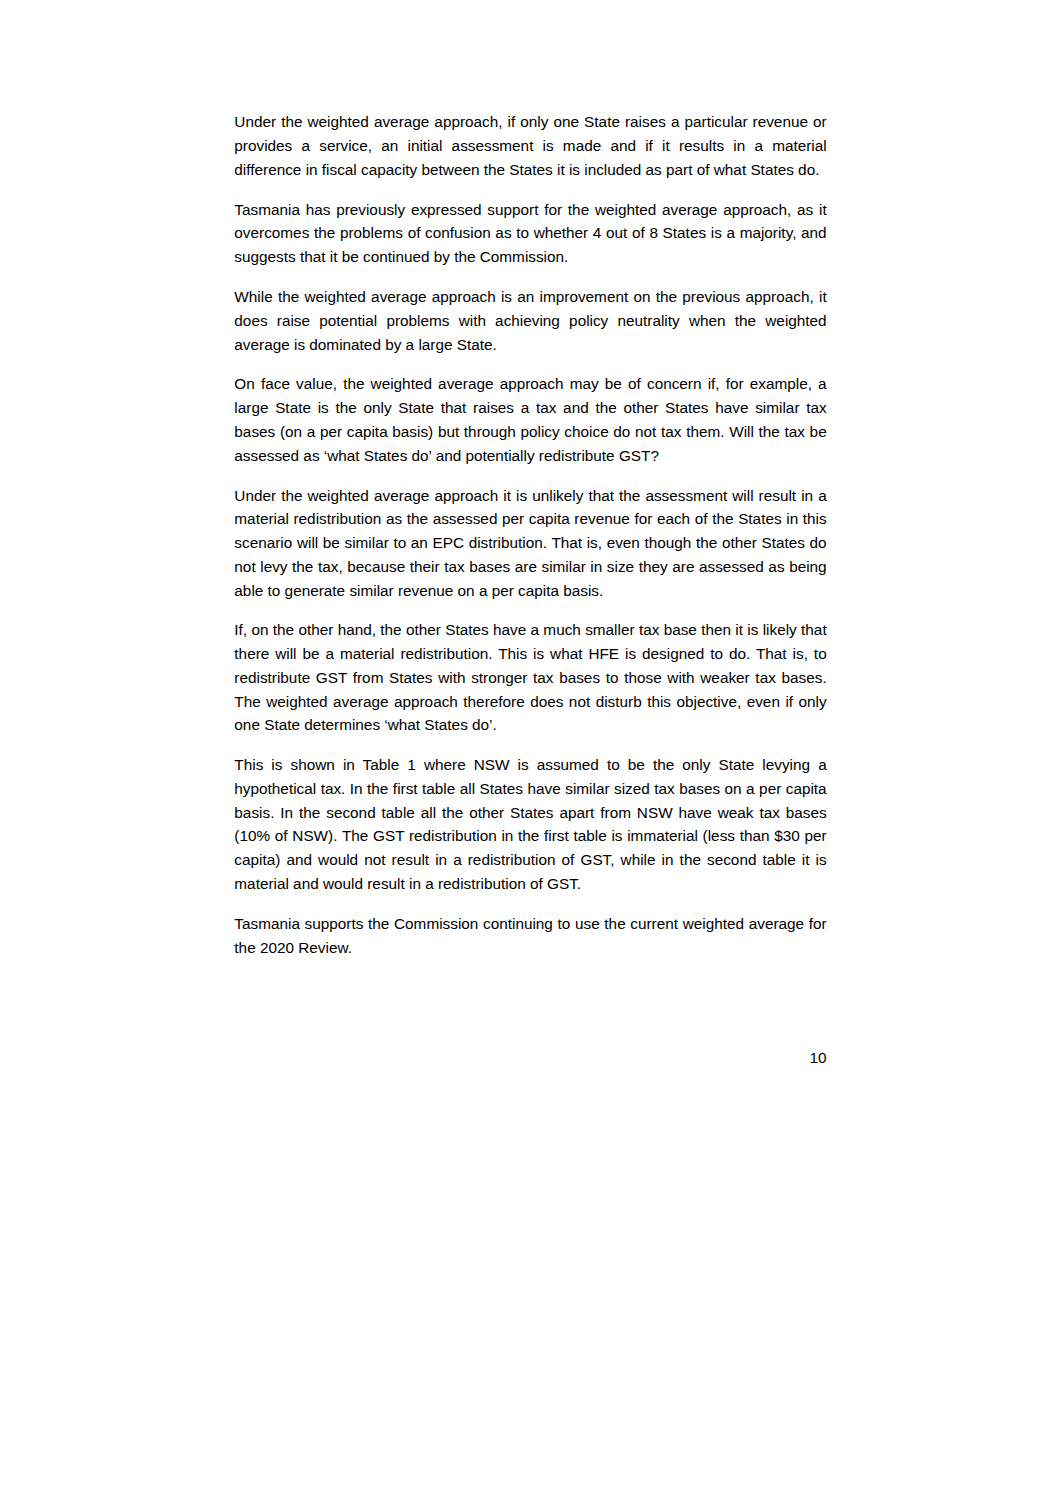Under the weighted average approach, if only one State raises a particular revenue or provides a service, an initial assessment is made and if it results in a material difference in fiscal capacity between the States it is included as part of what States do.
Tasmania has previously expressed support for the weighted average approach, as it overcomes the problems of confusion as to whether 4 out of 8 States is a majority, and suggests that it be continued by the Commission.
While the weighted average approach is an improvement on the previous approach, it does raise potential problems with achieving policy neutrality when the weighted average is dominated by a large State.
On face value, the weighted average approach may be of concern if, for example, a large State is the only State that raises a tax and the other States have similar tax bases (on a per capita basis) but through policy choice do not tax them. Will the tax be assessed as ‘what States do’ and potentially redistribute GST?
Under the weighted average approach it is unlikely that the assessment will result in a material redistribution as the assessed per capita revenue for each of the States in this scenario will be similar to an EPC distribution. That is, even though the other States do not levy the tax, because their tax bases are similar in size they are assessed as being able to generate similar revenue on a per capita basis.
If, on the other hand, the other States have a much smaller tax base then it is likely that there will be a material redistribution. This is what HFE is designed to do. That is, to redistribute GST from States with stronger tax bases to those with weaker tax bases. The weighted average approach therefore does not disturb this objective, even if only one State determines ‘what States do’.
This is shown in Table 1 where NSW is assumed to be the only State levying a hypothetical tax. In the first table all States have similar sized tax bases on a per capita basis. In the second table all the other States apart from NSW have weak tax bases (10% of NSW). The GST redistribution in the first table is immaterial (less than $30 per capita) and would not result in a redistribution of GST, while in the second table it is material and would result in a redistribution of GST.
Tasmania supports the Commission continuing to use the current weighted average for the 2020 Review.
10